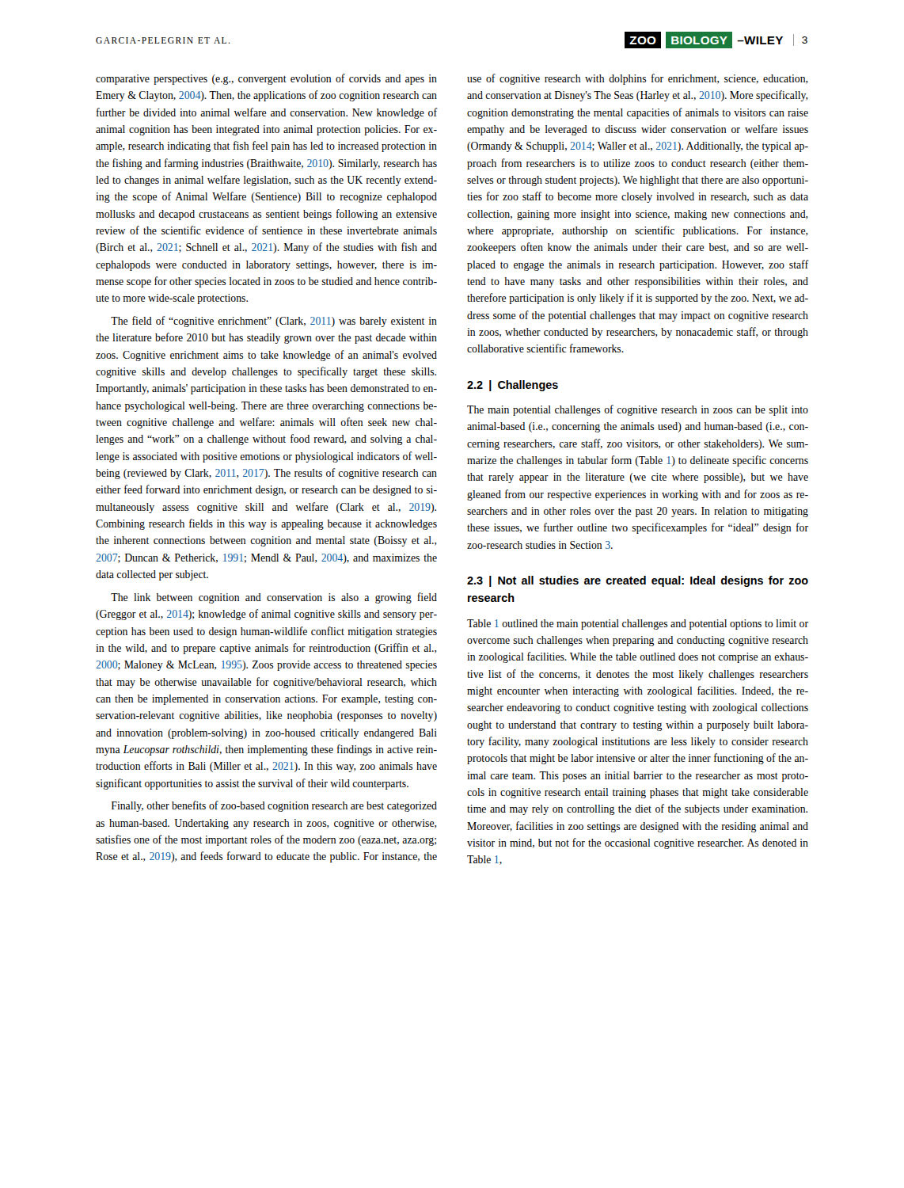Garcia-Pelegrin et al.
ZOO BIOLOGY–WILEY 3
comparative perspectives (e.g., convergent evolution of corvids and apes in Emery & Clayton, 2004). Then, the applications of zoo cognition research can further be divided into animal welfare and conservation. New knowledge of animal cognition has been integrated into animal protection policies. For example, research indicating that fish feel pain has led to increased protection in the fishing and farming industries (Braithwaite, 2010). Similarly, research has led to changes in animal welfare legislation, such as the UK recently extending the scope of Animal Welfare (Sentience) Bill to recognize cephalopod mollusks and decapod crustaceans as sentient beings following an extensive review of the scientific evidence of sentience in these invertebrate animals (Birch et al., 2021; Schnell et al., 2021). Many of the studies with fish and cephalopods were conducted in laboratory settings, however, there is immense scope for other species located in zoos to be studied and hence contribute to more wide-scale protections.
The field of “cognitive enrichment” (Clark, 2011) was barely existent in the literature before 2010 but has steadily grown over the past decade within zoos. Cognitive enrichment aims to take knowledge of an animal's evolved cognitive skills and develop challenges to specifically target these skills. Importantly, animals' participation in these tasks has been demonstrated to enhance psychological well-being. There are three overarching connections between cognitive challenge and welfare: animals will often seek new challenges and “work” on a challenge without food reward, and solving a challenge is associated with positive emotions or physiological indicators of well-being (reviewed by Clark, 2011, 2017). The results of cognitive research can either feed forward into enrichment design, or research can be designed to simultaneously assess cognitive skill and welfare (Clark et al., 2019). Combining research fields in this way is appealing because it acknowledges the inherent connections between cognition and mental state (Boissy et al., 2007; Duncan & Petherick, 1991; Mendl & Paul, 2004), and maximizes the data collected per subject.
The link between cognition and conservation is also a growing field (Greggor et al., 2014); knowledge of animal cognitive skills and sensory perception has been used to design human-wildlife conflict mitigation strategies in the wild, and to prepare captive animals for reintroduction (Griffin et al., 2000; Maloney & McLean, 1995). Zoos provide access to threatened species that may be otherwise unavailable for cognitive/behavioral research, which can then be implemented in conservation actions. For example, testing conservation-relevant cognitive abilities, like neophobia (responses to novelty) and innovation (problem-solving) in zoo-housed critically endangered Bali myna Leucopsar rothschildi, then implementing these findings in active reintroduction efforts in Bali (Miller et al., 2021). In this way, zoo animals have significant opportunities to assist the survival of their wild counterparts.
Finally, other benefits of zoo-based cognition research are best categorized as human-based. Undertaking any research in zoos, cognitive or otherwise, satisfies one of the most important roles of the modern zoo (eaza.net, aza.org; Rose et al., 2019), and feeds forward to educate the public. For instance, the use of cognitive research with dolphins for enrichment, science, education, and conservation at Disney's The Seas (Harley et al., 2010). More specifically, cognition demonstrating the mental capacities of animals to visitors can raise empathy and be leveraged to discuss wider conservation or welfare issues (Ormandy & Schuppli, 2014; Waller et al., 2021). Additionally, the typical approach from researchers is to utilize zoos to conduct research (either themselves or through student projects). We highlight that there are also opportunities for zoo staff to become more closely involved in research, such as data collection, gaining more insight into science, making new connections and, where appropriate, authorship on scientific publications. For instance, zookeepers often know the animals under their care best, and so are well-placed to engage the animals in research participation. However, zoo staff tend to have many tasks and other responsibilities within their roles, and therefore participation is only likely if it is supported by the zoo. Next, we address some of the potential challenges that may impact on cognitive research in zoos, whether conducted by researchers, by nonacademic staff, or through collaborative scientific frameworks.
2.2|Challenges
The main potential challenges of cognitive research in zoos can be split into animal-based (i.e., concerning the animals used) and human-based (i.e., concerning researchers, care staff, zoo visitors, or other stakeholders). We summarize the challenges in tabular form (Table 1) to delineate specific concerns that rarely appear in the literature (we cite where possible), but we have gleaned from our respective experiences in working with and for zoos as researchers and in other roles over the past 20 years. In relation to mitigating these issues, we further outline two specificexamples for “ideal” design for zoo-research studies in Section 3.
2.3|Not all studies are created equal: Ideal designs for zoo research
Table 1 outlined the main potential challenges and potential options to limit or overcome such challenges when preparing and conducting cognitive research in zoological facilities. While the table outlined does not comprise an exhaustive list of the concerns, it denotes the most likely challenges researchers might encounter when interacting with zoological facilities. Indeed, the researcher endeavoring to conduct cognitive testing with zoological collections ought to understand that contrary to testing within a purposely built laboratory facility, many zoological institutions are less likely to consider research protocols that might be labor intensive or alter the inner functioning of the animal care team. This poses an initial barrier to the researcher as most protocols in cognitive research entail training phases that might take considerable time and may rely on controlling the diet of the subjects under examination. Moreover, facilities in zoo settings are designed with the residing animal and visitor in mind, but not for the occasional cognitive researcher. As denoted in Table 1,